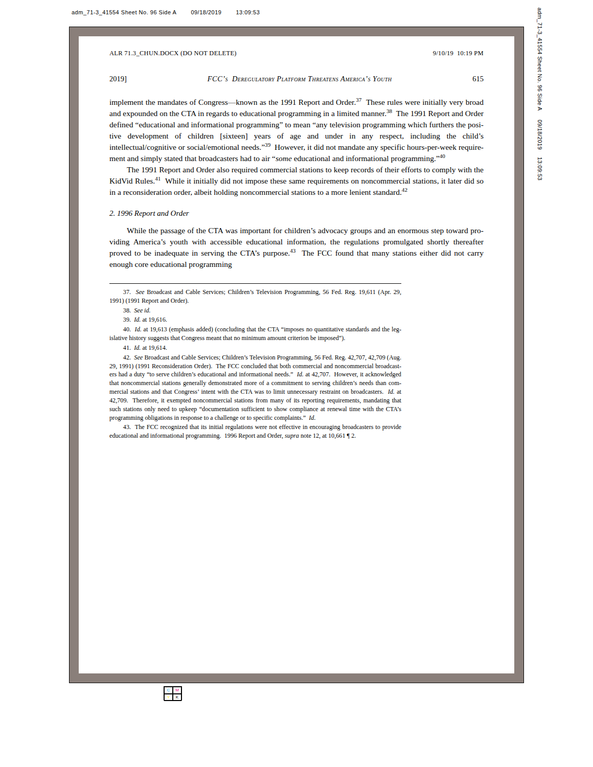adm_71-3_41554 Sheet No. 96 Side A 09/18/2019 13:09:53
ALR 71.3_CHUN.DOCX (DO NOT DELETE)
9/10/19 10:19 PM
2019]
FCC’s Deregulatory Platform Threatens America’s Youth
615
implement the mandates of Congress—known as the 1991 Report and Order.37 These rules were initially very broad and expounded on the CTA in regards to educational programming in a limited manner.38 The 1991 Report and Order defined “educational and informational programming” to mean “any television programming which furthers the positive development of children [sixteen] years of age and under in any respect, including the child’s intellectual/cognitive or social/emotional needs.”39 However, it did not mandate any specific hours-per-week requirement and simply stated that broadcasters had to air “some educational and informational programming.”40
The 1991 Report and Order also required commercial stations to keep records of their efforts to comply with the KidVid Rules.41 While it initially did not impose these same requirements on noncommercial stations, it later did so in a reconsideration order, albeit holding noncommercial stations to a more lenient standard.42
2. 1996 Report and Order
While the passage of the CTA was important for children’s advocacy groups and an enormous step toward providing America’s youth with accessible educational information, the regulations promulgated shortly thereafter proved to be inadequate in serving the CTA’s purpose.43 The FCC found that many stations either did not carry enough core educational programming
37. See Broadcast and Cable Services; Children’s Television Programming, 56 Fed. Reg. 19,611 (Apr. 29, 1991) (1991 Report and Order).
38. See id.
39. Id. at 19,616.
40. Id. at 19,613 (emphasis added) (concluding that the CTA “imposes no quantitative standards and the legislative history suggests that Congress meant that no minimum amount criterion be imposed”).
41. Id. at 19,614.
42. See Broadcast and Cable Services; Children’s Television Programming, 56 Fed. Reg. 42,707, 42,709 (Aug. 29, 1991) (1991 Reconsideration Order). The FCC concluded that both commercial and noncommercial broadcasters had a duty “to serve children’s educational and informational needs.” Id. at 42,707. However, it acknowledged that noncommercial stations generally demonstrated more of a commitment to serving children’s needs than commercial stations and that Congress’ intent with the CTA was to limit unnecessary restraint on broadcasters. Id. at 42,709. Therefore, it exempted noncommercial stations from many of its reporting requirements, mandating that such stations only need to upkeep “documentation sufficient to show compliance at renewal time with the CTA’s programming obligations in response to a challenge or to specific complaints.” Id.
43. The FCC recognized that its initial regulations were not effective in encouraging broadcasters to provide educational and informational programming. 1996 Report and Order, supra note 12, at 10,661 ¶ 2.
adm_71-3_41554 Sheet No. 96 Side A 09/18/2019 13:09:53
C
M
Y
K